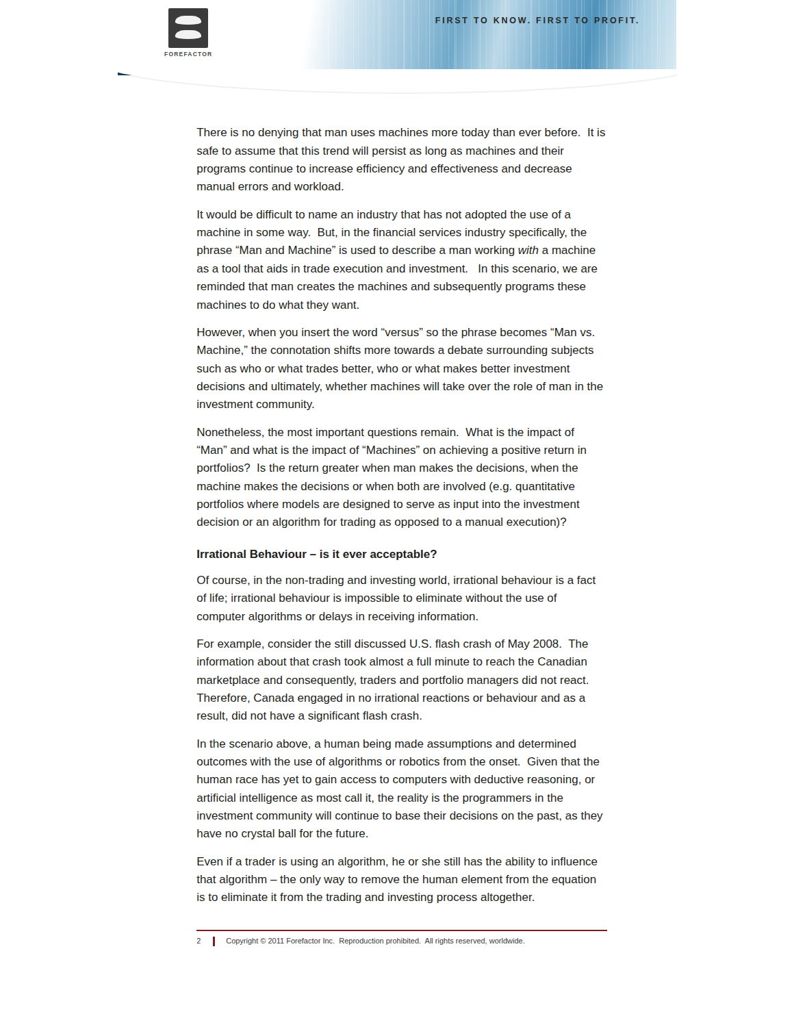FOREFACTOR
First to Know. First to Profit.
There is no denying that man uses machines more today than ever before. It is safe to assume that this trend will persist as long as machines and their programs continue to increase efficiency and effectiveness and decrease manual errors and workload.
It would be difficult to name an industry that has not adopted the use of a machine in some way. But, in the financial services industry specifically, the phrase “Man and Machine” is used to describe a man working with a machine as a tool that aids in trade execution and investment. In this scenario, we are reminded that man creates the machines and subsequently programs these machines to do what they want.
However, when you insert the word “versus” so the phrase becomes “Man vs. Machine,” the connotation shifts more towards a debate surrounding subjects such as who or what trades better, who or what makes better investment decisions and ultimately, whether machines will take over the role of man in the investment community.
Nonetheless, the most important questions remain. What is the impact of “Man” and what is the impact of “Machines” on achieving a positive return in portfolios? Is the return greater when man makes the decisions, when the machine makes the decisions or when both are involved (e.g. quantitative portfolios where models are designed to serve as input into the investment decision or an algorithm for trading as opposed to a manual execution)?
Irrational Behaviour – is it ever acceptable?
Of course, in the non-trading and investing world, irrational behaviour is a fact of life; irrational behaviour is impossible to eliminate without the use of computer algorithms or delays in receiving information.
For example, consider the still discussed U.S. flash crash of May 2008. The information about that crash took almost a full minute to reach the Canadian marketplace and consequently, traders and portfolio managers did not react. Therefore, Canada engaged in no irrational reactions or behaviour and as a result, did not have a significant flash crash.
In the scenario above, a human being made assumptions and determined outcomes with the use of algorithms or robotics from the onset. Given that the human race has yet to gain access to computers with deductive reasoning, or artificial intelligence as most call it, the reality is the programmers in the investment community will continue to base their decisions on the past, as they have no crystal ball for the future.
Even if a trader is using an algorithm, he or she still has the ability to influence that algorithm – the only way to remove the human element from the equation is to eliminate it from the trading and investing process altogether.
2 Copyright © 2011 Forefactor Inc. Reproduction prohibited. All rights reserved, worldwide.